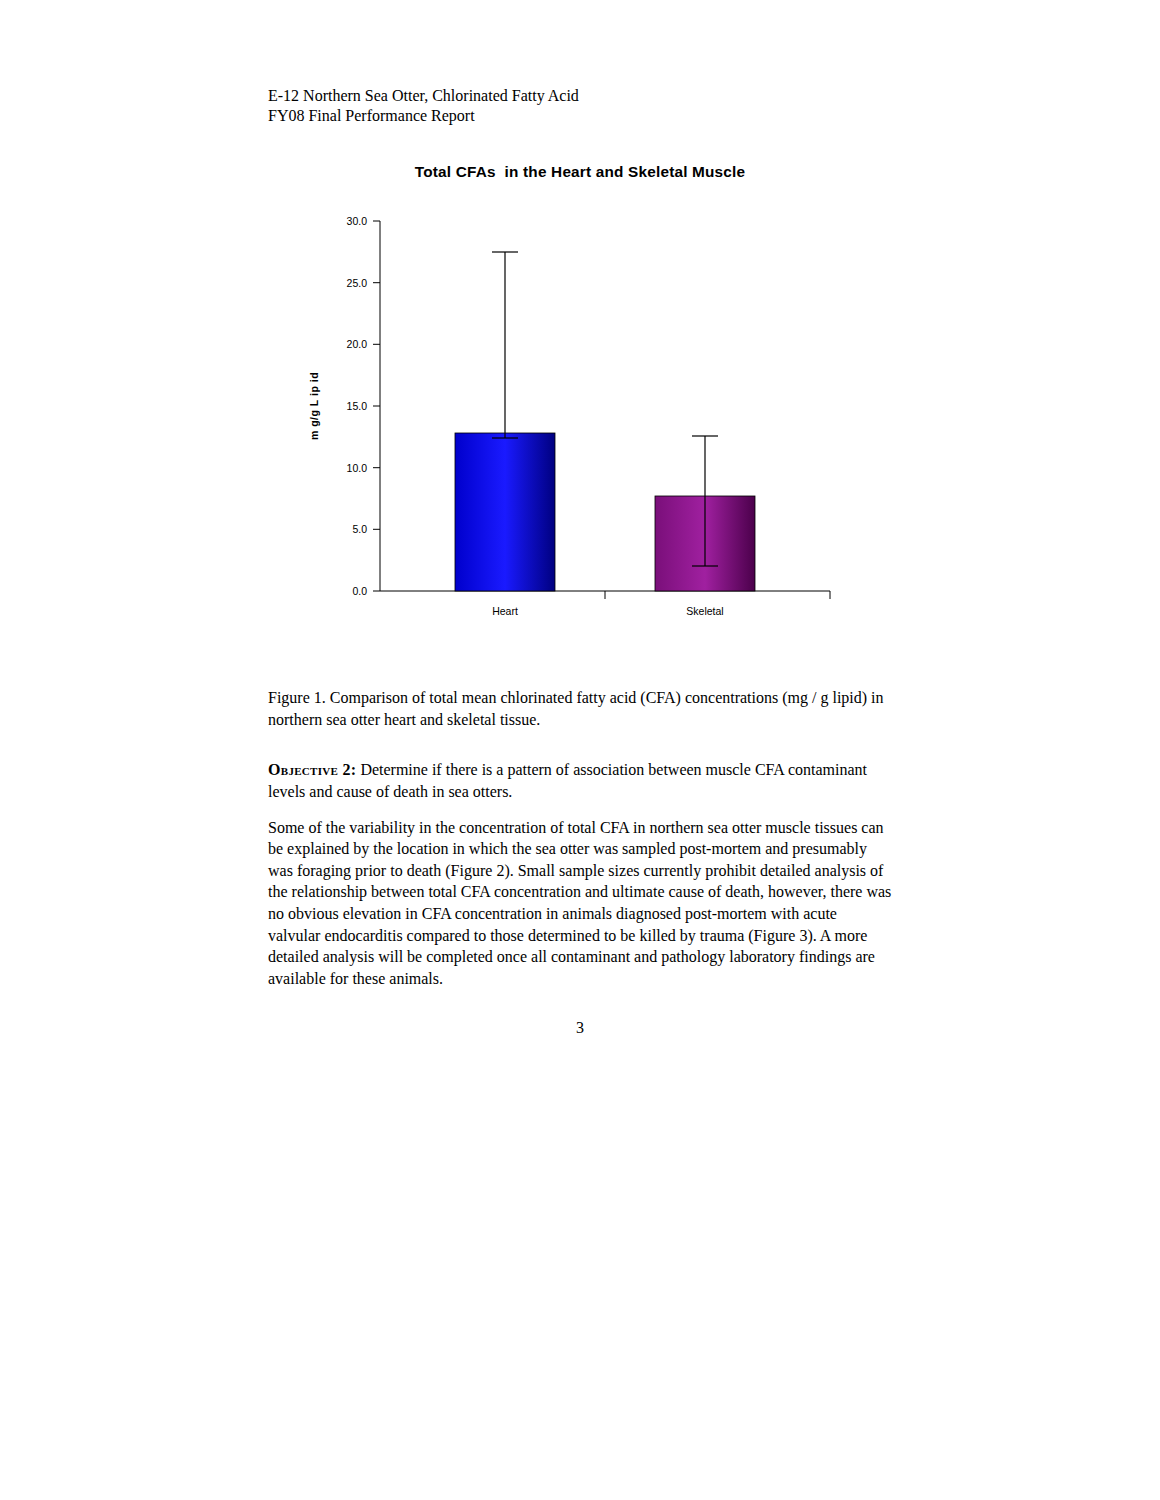E-12 Northern Sea Otter, Chlorinated Fatty Acid
FY08 Final Performance Report
Total CFAs in the Heart and Skeletal Muscle
30.0 25.0 20.0 15.0 10.0 5.0 0.0 m g/g L ip id Heart Skeletal
Figure 1. Comparison of total mean chlorinated fatty acid (CFA) concentrations (mg / g lipid) in northern sea otter heart and skeletal tissue.
Objective 2: Determine if there is a pattern of association between muscle CFA contaminant levels and cause of death in sea otters.
Some of the variability in the concentration of total CFA in northern sea otter muscle tissues can be explained by the location in which the sea otter was sampled post-mortem and presumably was foraging prior to death (Figure 2). Small sample sizes currently prohibit detailed analysis of the relationship between total CFA concentration and ultimate cause of death, however, there was no obvious elevation in CFA concentration in animals diagnosed post-mortem with acute valvular endocarditis compared to those determined to be killed by trauma (Figure 3). A more detailed analysis will be completed once all contaminant and pathology laboratory findings are available for these animals.
3